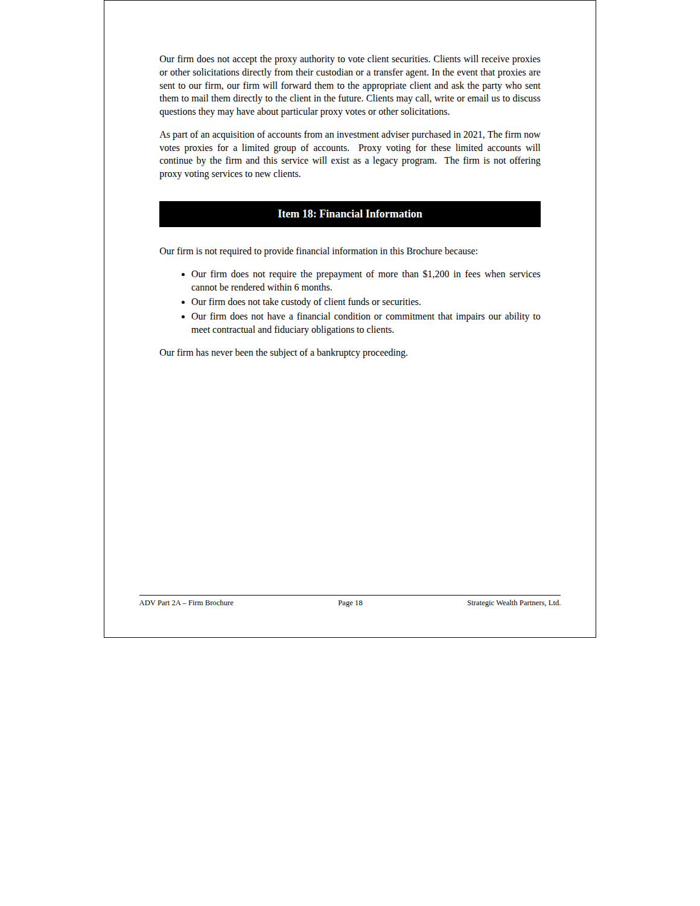Our firm does not accept the proxy authority to vote client securities. Clients will receive proxies or other solicitations directly from their custodian or a transfer agent. In the event that proxies are sent to our firm, our firm will forward them to the appropriate client and ask the party who sent them to mail them directly to the client in the future. Clients may call, write or email us to discuss questions they may have about particular proxy votes or other solicitations.
As part of an acquisition of accounts from an investment adviser purchased in 2021, The firm now votes proxies for a limited group of accounts. Proxy voting for these limited accounts will continue by the firm and this service will exist as a legacy program. The firm is not offering proxy voting services to new clients.
Item 18: Financial Information
Our firm is not required to provide financial information in this Brochure because:
Our firm does not require the prepayment of more than $1,200 in fees when services cannot be rendered within 6 months.
Our firm does not take custody of client funds or securities.
Our firm does not have a financial condition or commitment that impairs our ability to meet contractual and fiduciary obligations to clients.
Our firm has never been the subject of a bankruptcy proceeding.
ADV Part 2A – Firm Brochure
Page 18
Strategic Wealth Partners, Ltd.